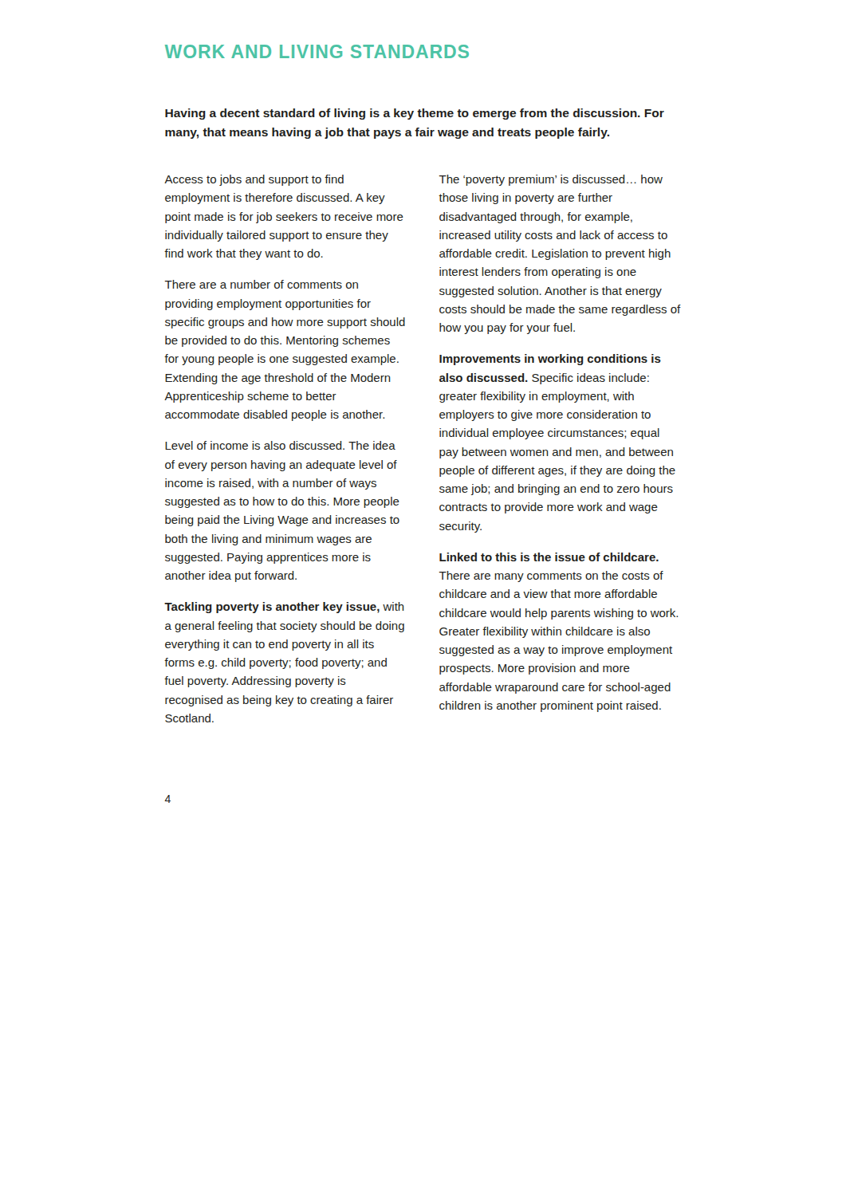Work and Living Standards
Having a decent standard of living is a key theme to emerge from the discussion. For many, that means having a job that pays a fair wage and treats people fairly.
Access to jobs and support to find employment is therefore discussed. A key point made is for job seekers to receive more individually tailored support to ensure they find work that they want to do.
There are a number of comments on providing employment opportunities for specific groups and how more support should be provided to do this. Mentoring schemes for young people is one suggested example. Extending the age threshold of the Modern Apprenticeship scheme to better accommodate disabled people is another.
Level of income is also discussed. The idea of every person having an adequate level of income is raised, with a number of ways suggested as to how to do this. More people being paid the Living Wage and increases to both the living and minimum wages are suggested. Paying apprentices more is another idea put forward.
Tackling poverty is another key issue, with a general feeling that society should be doing everything it can to end poverty in all its forms e.g. child poverty; food poverty; and fuel poverty. Addressing poverty is recognised as being key to creating a fairer Scotland.
The ‘poverty premium’ is discussed… how those living in poverty are further disadvantaged through, for example, increased utility costs and lack of access to affordable credit. Legislation to prevent high interest lenders from operating is one suggested solution. Another is that energy costs should be made the same regardless of how you pay for your fuel.
Improvements in working conditions is also discussed. Specific ideas include: greater flexibility in employment, with employers to give more consideration to individual employee circumstances; equal pay between women and men, and between people of different ages, if they are doing the same job; and bringing an end to zero hours contracts to provide more work and wage security.
Linked to this is the issue of childcare. There are many comments on the costs of childcare and a view that more affordable childcare would help parents wishing to work. Greater flexibility within childcare is also suggested as a way to improve employment prospects. More provision and more affordable wraparound care for school-aged children is another prominent point raised.
4